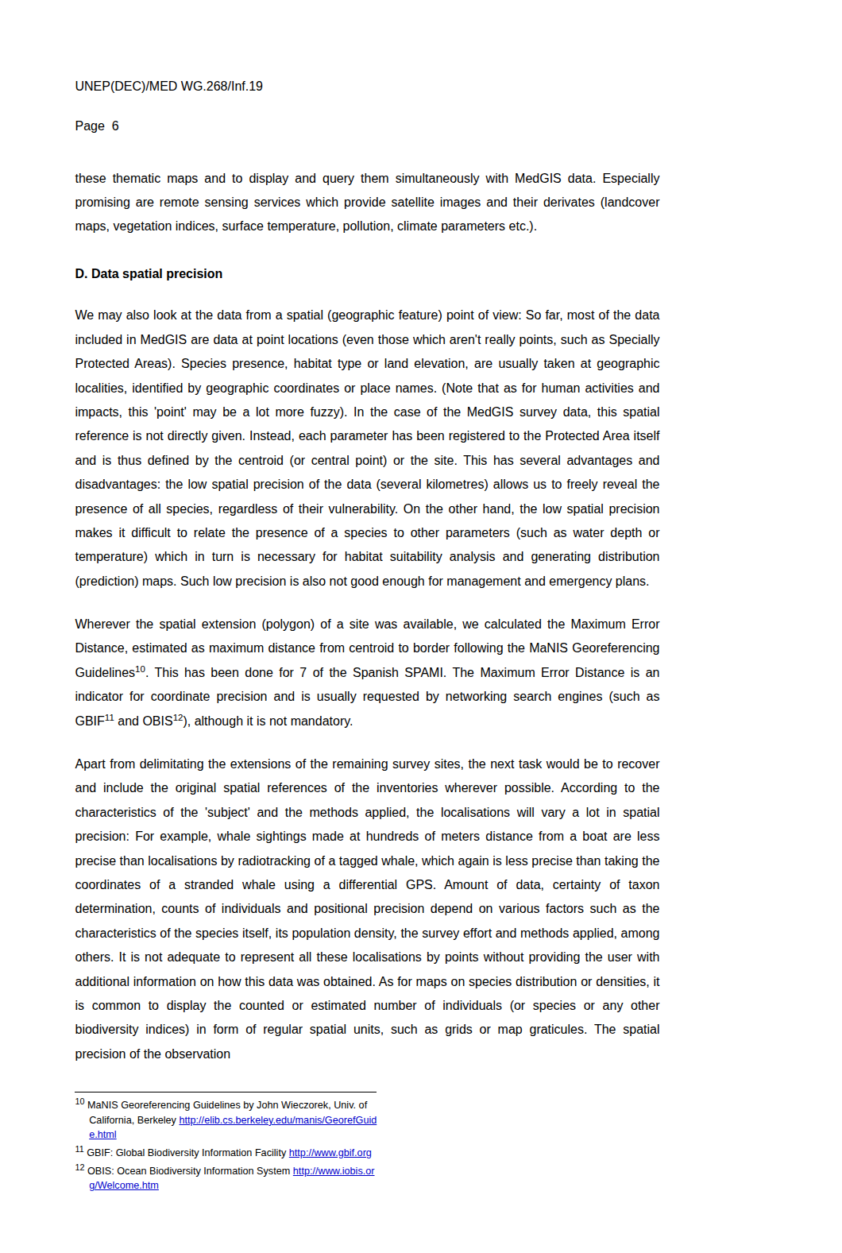UNEP(DEC)/MED WG.268/Inf.19
Page 6
these thematic maps and to display and query them simultaneously with MedGIS data. Especially promising are remote sensing services which provide satellite images and their derivates (landcover maps, vegetation indices, surface temperature, pollution, climate parameters etc.).
D. Data spatial precision
We may also look at the data from a spatial (geographic feature) point of view: So far, most of the data included in MedGIS are data at point locations (even those which aren't really points, such as Specially Protected Areas). Species presence, habitat type or land elevation, are usually taken at geographic localities, identified by geographic coordinates or place names. (Note that as for human activities and impacts, this 'point' may be a lot more fuzzy). In the case of the MedGIS survey data, this spatial reference is not directly given. Instead, each parameter has been registered to the Protected Area itself and is thus defined by the centroid (or central point) or the site. This has several advantages and disadvantages: the low spatial precision of the data (several kilometres) allows us to freely reveal the presence of all species, regardless of their vulnerability. On the other hand, the low spatial precision makes it difficult to relate the presence of a species to other parameters (such as water depth or temperature) which in turn is necessary for habitat suitability analysis and generating distribution (prediction) maps. Such low precision is also not good enough for management and emergency plans.
Wherever the spatial extension (polygon) of a site was available, we calculated the Maximum Error Distance, estimated as maximum distance from centroid to border following the MaNIS Georeferencing Guidelines10. This has been done for 7 of the Spanish SPAMI. The Maximum Error Distance is an indicator for coordinate precision and is usually requested by networking search engines (such as GBIF11 and OBIS12), although it is not mandatory.
Apart from delimitating the extensions of the remaining survey sites, the next task would be to recover and include the original spatial references of the inventories wherever possible. According to the characteristics of the 'subject' and the methods applied, the localisations will vary a lot in spatial precision: For example, whale sightings made at hundreds of meters distance from a boat are less precise than localisations by radiotracking of a tagged whale, which again is less precise than taking the coordinates of a stranded whale using a differential GPS. Amount of data, certainty of taxon determination, counts of individuals and positional precision depend on various factors such as the characteristics of the species itself, its population density, the survey effort and methods applied, among others. It is not adequate to represent all these localisations by points without providing the user with additional information on how this data was obtained. As for maps on species distribution or densities, it is common to display the counted or estimated number of individuals (or species or any other biodiversity indices) in form of regular spatial units, such as grids or map graticules. The spatial precision of the observation
10 MaNIS Georeferencing Guidelines by John Wieczorek, Univ. of California, Berkeley http://elib.cs.berkeley.edu/manis/GeorefGuide.html
11 GBIF: Global Biodiversity Information Facility http://www.gbif.org
12 OBIS: Ocean Biodiversity Information System http://www.iobis.org/Welcome.htm